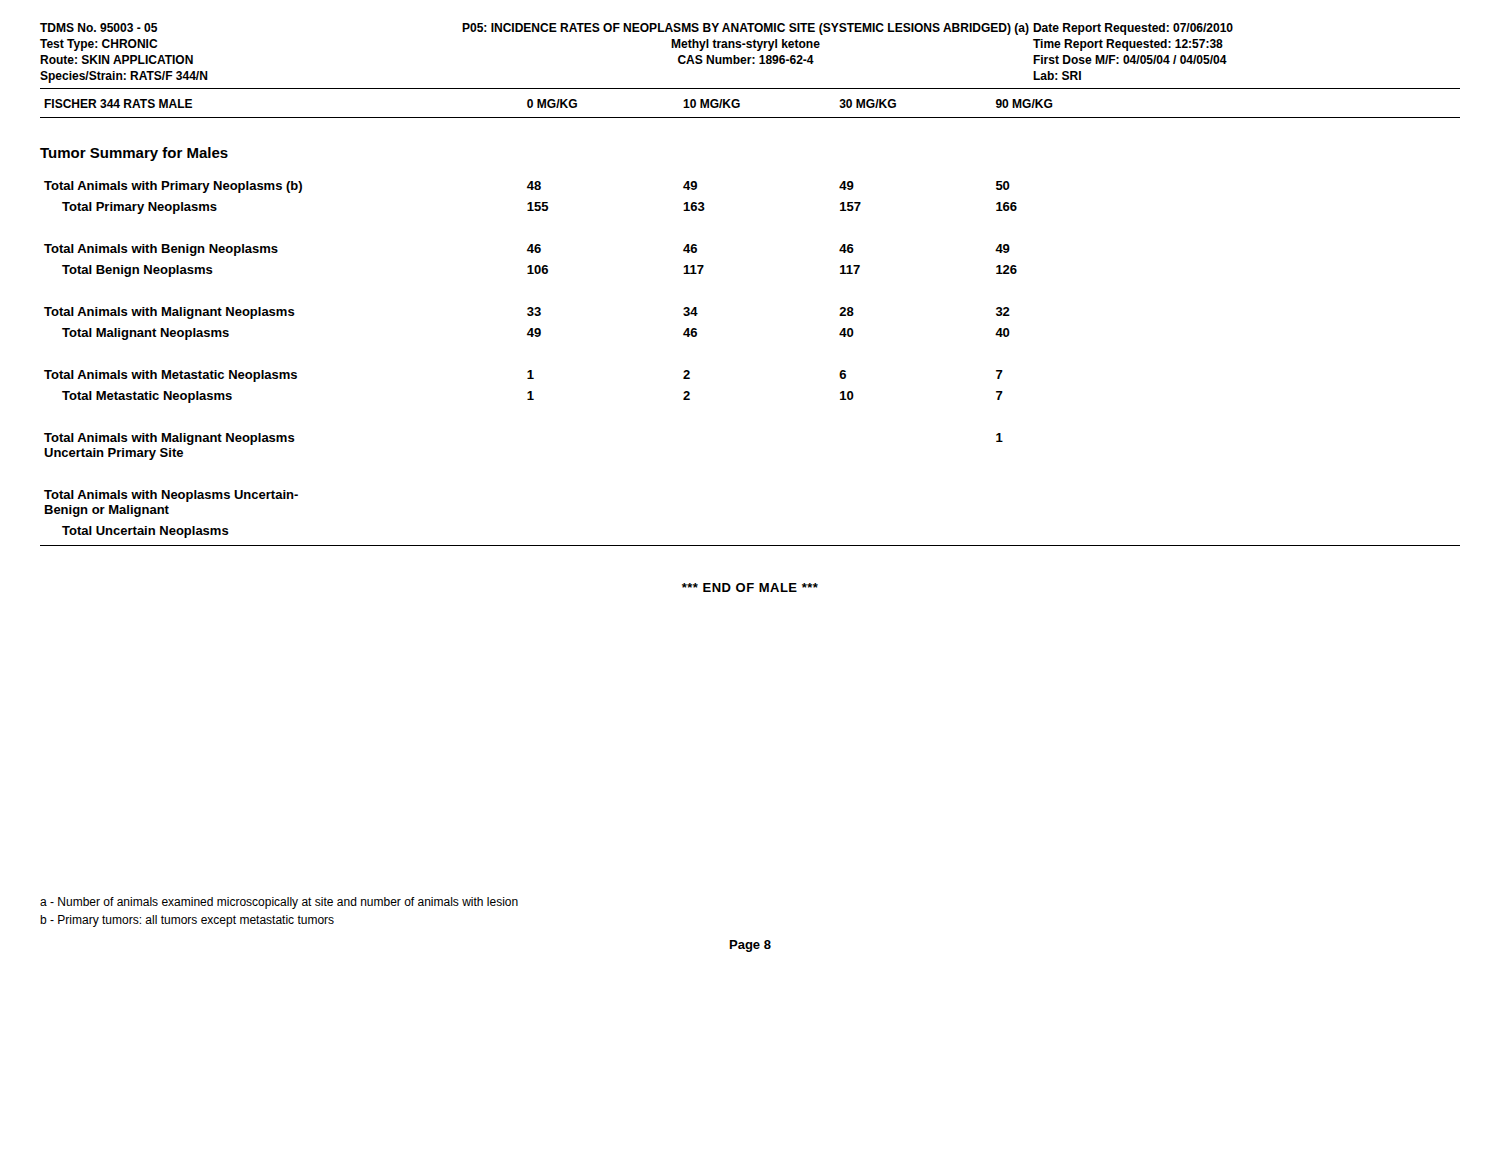| TDMS No. 95003 - 05 | P05: INCIDENCE RATES OF NEOPLASMS BY ANATOMIC SITE (SYSTEMIC LESIONS ABRIDGED) (a) | Date Report Requested: 07/06/2010 |
| Test Type: CHRONIC | Methyl trans-styryl ketone | Time Report Requested: 12:57:38 |
| Route: SKIN APPLICATION | CAS Number: 1896-62-4 | First Dose M/F: 04/05/04 / 04/05/04 |
| Species/Strain: RATS/F 344/N | | Lab: SRI |
| FISCHER 344 RATS MALE | 0 MG/KG | 10 MG/KG | 30 MG/KG | 90 MG/KG | |
Tumor Summary for Males
| Total Animals with Primary Neoplasms (b) | 48 | 49 | 49 | 50 | |
| Total Primary Neoplasms | 155 | 163 | 157 | 166 | |
| Total Animals with Benign Neoplasms | 46 | 46 | 46 | 49 | |
| Total Benign Neoplasms | 106 | 117 | 117 | 126 | |
| Total Animals with Malignant Neoplasms | 33 | 34 | 28 | 32 | |
| Total Malignant Neoplasms | 49 | 46 | 40 | 40 | |
| Total Animals with Metastatic Neoplasms | 1 | 2 | 6 | 7 | |
| Total Metastatic Neoplasms | 1 | 2 | 10 | 7 | |
| Total Animals with Malignant Neoplasms Uncertain Primary Site | | | | 1 | |
| Total Animals with Neoplasms Uncertain- Benign or Malignant | | | | | |
| Total Uncertain Neoplasms | | | | | |
*** END OF MALE ***
a - Number of animals examined microscopically at site and number of animals with lesion
b - Primary tumors: all tumors except metastatic tumors
Page 8